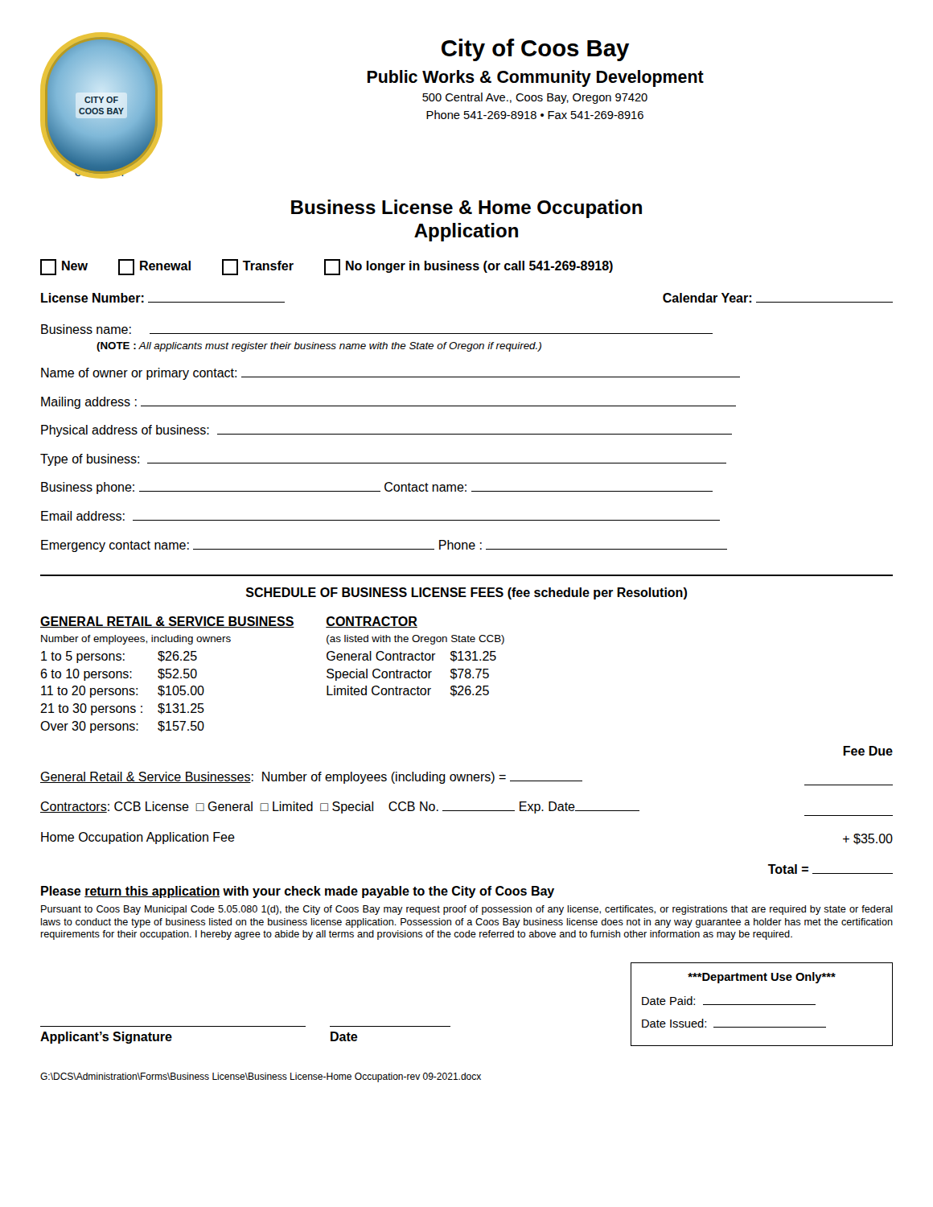CITY OF
COOS BAY
COOS BAY
City of Coos Bay
Public Works & Community Development
500 Central Ave., Coos Bay, Oregon 97420
Phone 541-269-8918 • Fax 541-269-8916
Business License & Home Occupation
Application
New Renewal Transfer No longer in business (or call 541-269-8918)
License Number:
Calendar Year:
Business name:
(NOTE : All applicants must register their business name with the State of Oregon if required.)
Name of owner or primary contact:
Mailing address :
Physical address of business:
Type of business:
Business phone: Contact name:
Email address:
Emergency contact name: Phone :
SCHEDULE OF BUSINESS LICENSE FEES (fee schedule per Resolution)
GENERAL RETAIL & SERVICE BUSINESS
Number of employees, including owners
| 1 to 5 persons: | $26.25 |
| 6 to 10 persons: | $52.50 |
| 11 to 20 persons: | $105.00 |
| 21 to 30 persons : | $131.25 |
| Over 30 persons: | $157.50 |
CONTRACTOR
(as listed with the Oregon State CCB)
| General Contractor | $131.25 |
| Special Contractor | $78.75 |
| Limited Contractor | $26.25 |
Fee Due
General Retail & Service Businesses: Number of employees (including owners) =
Contractors: CCB License □ General □ Limited □ Special CCB No. Exp. Date
Home Occupation Application Fee
+ $35.00
Total =
Please return this application with your check made payable to the City of Coos Bay
Pursuant to Coos Bay Municipal Code 5.05.080 1(d), the City of Coos Bay may request proof of possession of any license, certificates, or registrations that are required by state or federal laws to conduct the type of business listed on the business license application. Possession of a Coos Bay business license does not in any way guarantee a holder has met the certification requirements for their occupation. I hereby agree to abide by all terms and provisions of the code referred to above and to furnish other information as may be required.
Applicant’s Signature
Date
***Department Use Only***
Date Paid:
Date Issued:
G:\DCS\Administration\Forms\Business License\Business License-Home Occupation-rev 09-2021.docx